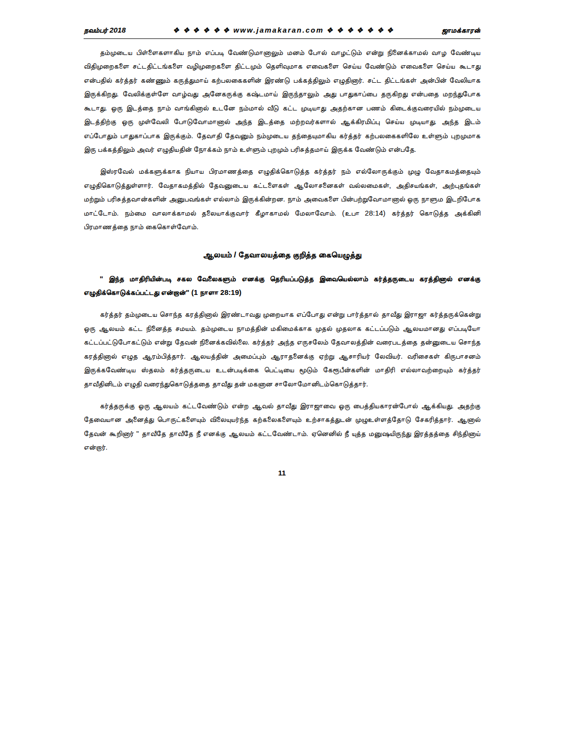நவம்பர் 2018 ❖ ❖ ❖ ❖ ❖ ❖ www.jamakaran.com ❖ ❖ ❖ ❖ ❖ ❖ ❖ ஜாமக்காரன்
தம்முடைய பிள்ளைகளாகிய நாம் எப்படி வேண்டுமானாலும் மனம் போல் வாழட்டும் என்று நினைக்காமல் வாழ வேண்டிய விதிமுறைகளை சட்டதிட்டங்களை வழிமுறைகளை திட்டமும் தெளிவுமாக எவைகளை செய்ய வேண்டும் எவைகளை செய்ய கூடாது என்பதில் கர்த்தர் கண்ணும் கருத்துமாய் கற்பலகைகளின் இரண்டு பக்கத்திலும் எழுதினார். சட்ட திட்டங்கள் அன்பின் வேலியாக இருக்கிறது. வேலிக்குள்ளே வாழ்வது அனேகருக்கு கஷ்டமாய் இருந்தாலும் அது பாதுகாப்பை தருகிறது என்பதை மறந்துபோக கூடாது. ஒரு இடத்தை நாம் வாங்கினால் உடனே நம்மால் வீடு கட்ட முடியாது அதற்கான பணம் கிடைக்குவரையில் நம்முடைய இடத்திற்கு ஒரு முள்வேலி போடுவோமானால் அந்த இடத்தை மற்றவர்களால் ஆக்கிரமிப்பு செய்ய முடியாது. அந்த இடம் எப்போதும் பாதுகாப்பாக இருக்கும். தேவாதி தேவனும் நம்முடைய தந்தையுமாகிய கர்த்தர் கற்பலகைகளிலே உள்ளும் புறமுமாக இரு பக்கத்திலும் அவர் எழுதியதின் நோக்கம் நாம் உள்ளும் புறமும் பரிசுத்தமாய் இருக்க வேண்டும் என்பதே.
இஸ்ரவேல் மக்களுக்காக நியாய பிரமாணத்தை எழுதிக்கொடுத்த கர்த்தர் நம் எல்லோருக்கும் முழு வேதாகமத்தையும் எழுதிகொடுத்துள்ளார். வேதாகமத்தில் தேவனுடைய கட்டளைகள் ஆலோசனைகள் வல்லமைகள், அதிசயங்கள், அற்புதங்கள் மற்றும் பரிசுத்தவான்களின் அனுபவங்கள் எல்லாம் இருக்கின்றன. நாம் அவைகளை பின்பற்றுவோமானால் ஒரு நாளும இடறிபோக மாட்டோம். நம்மை வாலாக்காமல் தலையாக்குவார் கீழாகாமல் மேலாவோம். (உபா 28:14) கர்த்தர் கொடுத்த அக்கினி பிரமாணத்தை நாம் கைகொள்வோம்.
ஆலயம் / தேவாலயத்தை குறித்த கையெழுத்து
" இந்த மாதிரியின்படி சகல வேலைகளும் எனக்கு தெரியப்படுத்த இவையெல்லாம் கர்த்தருடைய கரத்தினால் எனக்கு எழுதிக்கொடுக்கப்பட்டது என்றான்" (1 நாளா 28:19)
கர்த்தர் தம்முடைய சொந்த கரத்தினால் இரண்டாவது முறையாக எப்போது என்று பார்த்தால் தாவீது இராஜா கர்த்தருக்கென்று ஒரு ஆலயம் கட்ட நினைத்த சமயம். தம்முடைய நாமத்தின் மகிமைக்காக முதல் முதலாக கட்டப்படும் ஆலயமானது எப்படியோ கட்டப்பட்டுபோகட்டும் என்று தேவன் நினைக்கவில்லை. கர்த்தர் அந்த எருசலேம் தேவாலத்தின் வரைபடத்தை தன்னுடைய சொந்த கரத்தினால் எழுத ஆரம்பித்தார். ஆலயத்தின் அமைப்பும் ஆராதனைக்கு ஏற்று ஆசாரியர் லேவியர். வரிசைகள் கிருபாசனம் இருக்கவேண்டிய ஸ்தலம் கர்த்தருடைய உடன்படிக்கை பெட்டியை மூடும் கேரூபீன்களின் மாதிரி எல்லாவற்றையும் கர்த்தர் தாவீதினிடம் எழுதி வரைந்துகொடுத்ததை தாவீது தன் மகனான சாலோமோனிடம்கொடுத்தார்.
கர்த்தருக்கு ஒரு ஆலயம் கட்டவேண்டும் என்ற ஆவல் தாவீது இராஜாவை ஒரு பைத்தியகாரன்போல் ஆக்கியது. அதற்கு தேவையான அனைத்து பொருட்களையும் விலையுயர்ந்த கற்கலைகளையும் உற்சாகத்துடன் முழுஉள்ளத்தோடு சேகரித்தார். ஆனால் தேவன் கூறினார் " தாவீதே தாவீதே நீ எனக்கு ஆலயம் கட்டவேண்டாம். ஏனெனில் நீ யுத்த மனுஷயிருந்து இரத்தத்தை சிந்தினாய் என்றார்.
11